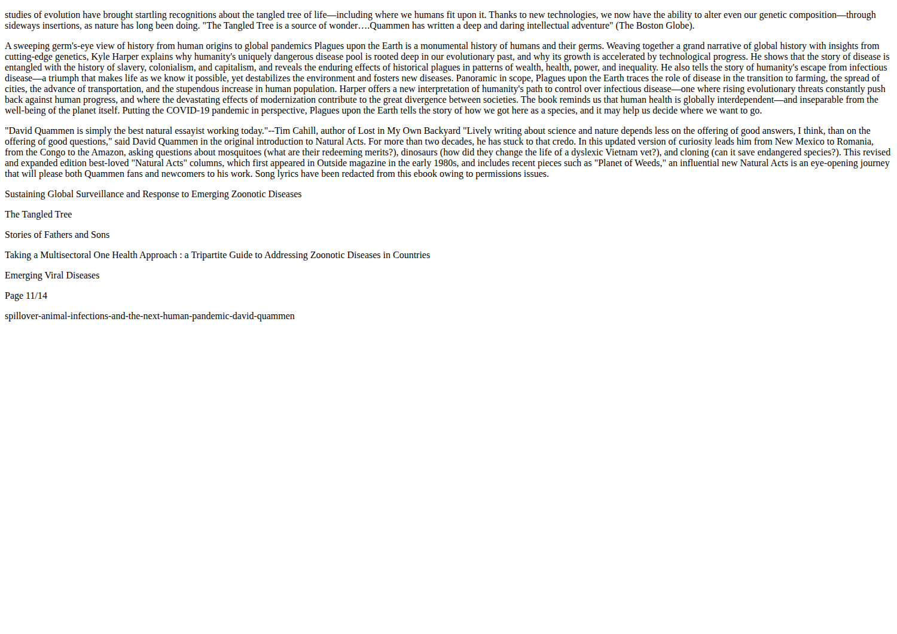studies of evolution have brought startling recognitions about the tangled tree of life—including where we humans fit upon it. Thanks to new technologies, we now have the ability to alter even our genetic composition—through sideways insertions, as nature has long been doing. "The Tangled Tree is a source of wonder….Quammen has written a deep and daring intellectual adventure" (The Boston Globe).
A sweeping germ's-eye view of history from human origins to global pandemics Plagues upon the Earth is a monumental history of humans and their germs. Weaving together a grand narrative of global history with insights from cutting-edge genetics, Kyle Harper explains why humanity's uniquely dangerous disease pool is rooted deep in our evolutionary past, and why its growth is accelerated by technological progress. He shows that the story of disease is entangled with the history of slavery, colonialism, and capitalism, and reveals the enduring effects of historical plagues in patterns of wealth, health, power, and inequality. He also tells the story of humanity's escape from infectious disease—a triumph that makes life as we know it possible, yet destabilizes the environment and fosters new diseases. Panoramic in scope, Plagues upon the Earth traces the role of disease in the transition to farming, the spread of cities, the advance of transportation, and the stupendous increase in human population. Harper offers a new interpretation of humanity's path to control over infectious disease—one where rising evolutionary threats constantly push back against human progress, and where the devastating effects of modernization contribute to the great divergence between societies. The book reminds us that human health is globally interdependent—and inseparable from the well-being of the planet itself. Putting the COVID-19 pandemic in perspective, Plagues upon the Earth tells the story of how we got here as a species, and it may help us decide where we want to go.
"David Quammen is simply the best natural essayist working today."--Tim Cahill, author of Lost in My Own Backyard "Lively writing about science and nature depends less on the offering of good answers, I think, than on the offering of good questions," said David Quammen in the original introduction to Natural Acts. For more than two decades, he has stuck to that credo. In this updated version of curiosity leads him from New Mexico to Romania, from the Congo to the Amazon, asking questions about mosquitoes (what are their redeeming merits?), dinosaurs (how did they change the life of a dyslexic Vietnam vet?), and cloning (can it save endangered species?). This revised and expanded edition best-loved "Natural Acts" columns, which first appeared in Outside magazine in the early 1980s, and includes recent pieces such as "Planet of Weeds," an influential new Natural Acts is an eye-opening journey that will please both Quammen fans and newcomers to his work. Song lyrics have been redacted from this ebook owing to permissions issues.
Sustaining Global Surveillance and Response to Emerging Zoonotic Diseases
The Tangled Tree
Stories of Fathers and Sons
Taking a Multisectoral One Health Approach : a Tripartite Guide to Addressing Zoonotic Diseases in Countries
Emerging Viral Diseases
Page 11/14
spillover-animal-infections-and-the-next-human-pandemic-david-quammen